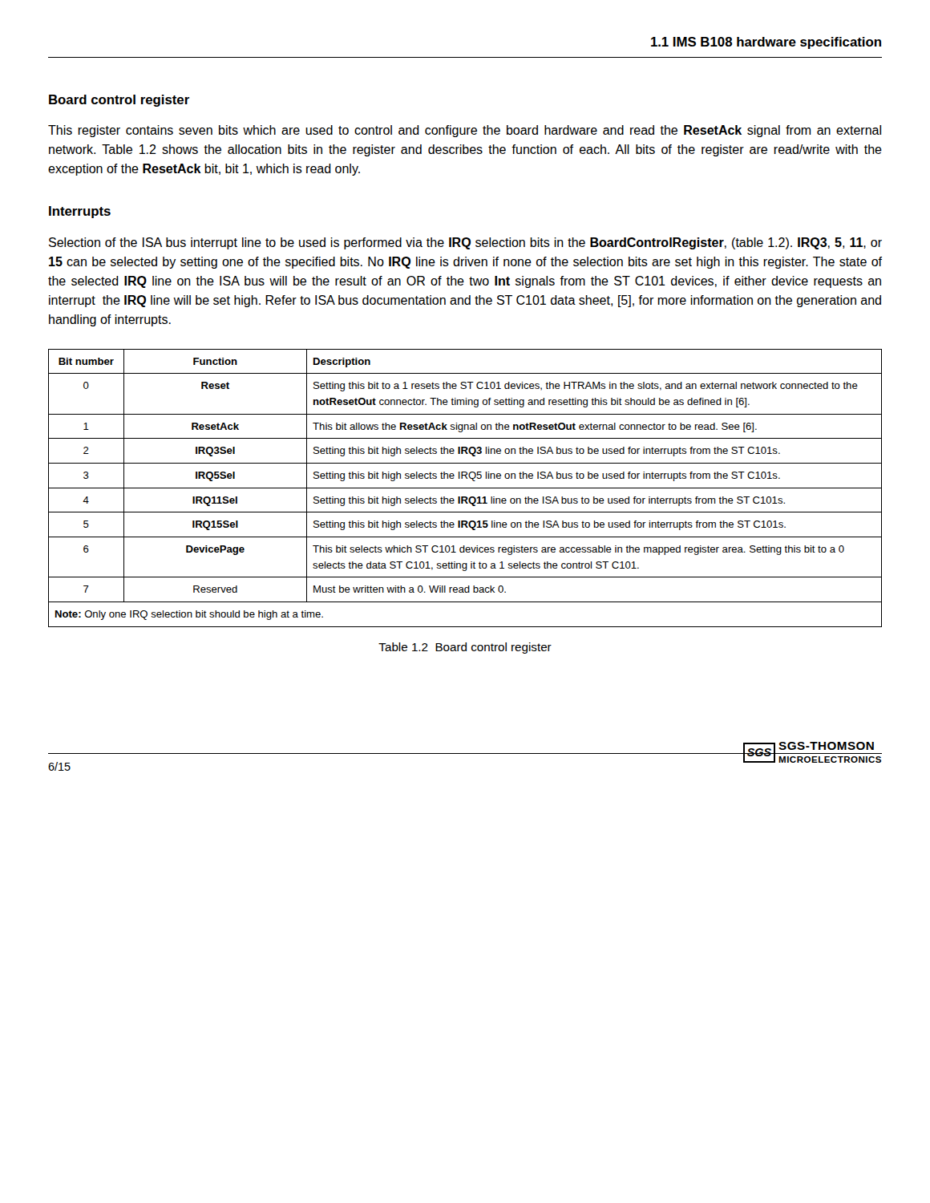1.1 IMS B108 hardware specification
Board control register
This register contains seven bits which are used to control and configure the board hardware and read the ResetAck signal from an external network. Table 1.2 shows the allocation bits in the register and describes the function of each. All bits of the register are read/write with the exception of the ResetAck bit, bit 1, which is read only.
Interrupts
Selection of the ISA bus interrupt line to be used is performed via the IRQ selection bits in the BoardControlRegister, (table 1.2). IRQ3, 5, 11, or 15 can be selected by setting one of the specified bits. No IRQ line is driven if none of the selection bits are set high in this register. The state of the selected IRQ line on the ISA bus will be the result of an OR of the two Int signals from the ST C101 devices, if either device requests an interrupt the IRQ line will be set high. Refer to ISA bus documentation and the ST C101 data sheet, [5], for more information on the generation and handling of interrupts.
| Bit number | Function | Description |
| --- | --- | --- |
| 0 | Reset | Setting this bit to a 1 resets the ST C101 devices, the HTRAMs in the slots, and an external network connected to the notResetOut connector. The timing of setting and resetting this bit should be as defined in [6]. |
| 1 | ResetAck | This bit allows the ResetAck signal on the notResetOut external connector to be read. See [6]. |
| 2 | IRQ3Sel | Setting this bit high selects the IRQ3 line on the ISA bus to be used for interrupts from the ST C101s. |
| 3 | IRQ5Sel | Setting this bit high selects the IRQ5 line on the ISA bus to be used for interrupts from the ST C101s. |
| 4 | IRQ11Sel | Setting this bit high selects the IRQ11 line on the ISA bus to be used for interrupts from the ST C101s. |
| 5 | IRQ15Sel | Setting this bit high selects the IRQ15 line on the ISA bus to be used for interrupts from the ST C101s. |
| 6 | DevicePage | This bit selects which ST C101 devices registers are accessable in the mapped register area. Setting this bit to a 0 selects the data ST C101, setting it to a 1 selects the control ST C101. |
| 7 | Reserved | Must be written with a 0. Will read back 0. |
| Note: Only one IRQ selection bit should be high at a time. |
Table 1.2 Board control register
6/15
SGS SGS-THOMSON
MICROELECTRONICS